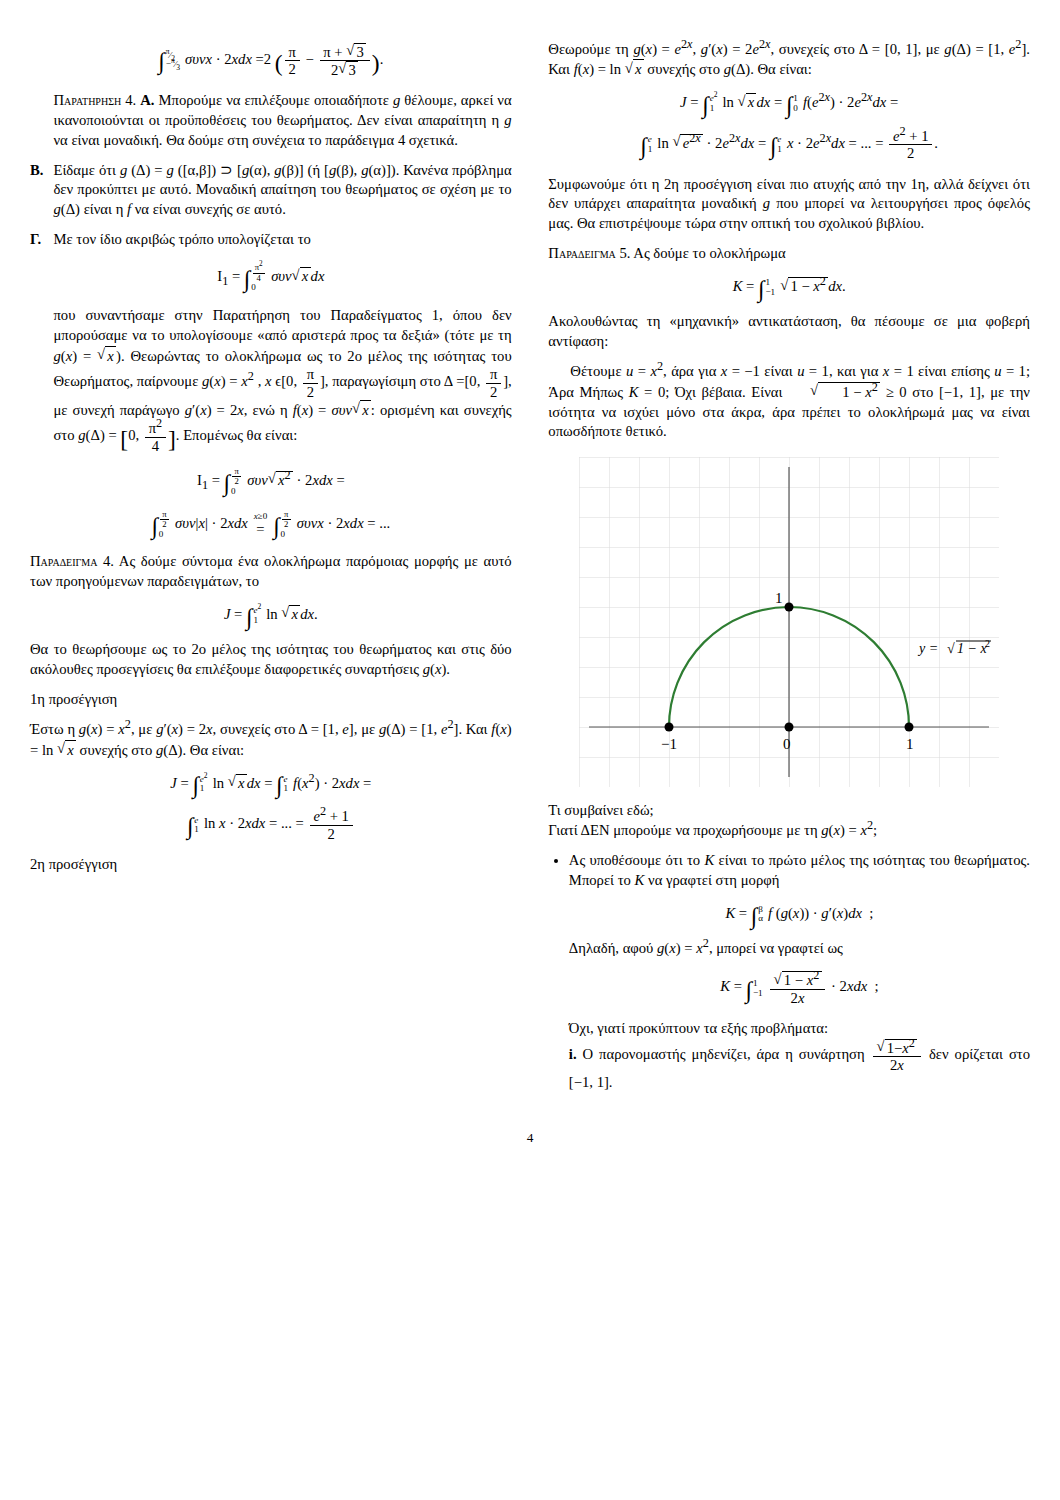∫π⁄2−π⁄3 συνx · 2xdx =2 (π 2 − π + 323).
Παρατηρηση 4. Α. Μπορούμε να επιλέξουμε οποιαδήποτε g θέλουμε, αρκεί να ικανοποιούνται οι προϋποθέσεις του θεωρήματος. Δεν είναι απαραίτητη η g να είναι μοναδική. Θα δούμε στη συνέχεια το παράδειγμα 4 σχετικά.
Β. Είδαμε ότι g (Δ) = g ([α,β]) ⊃ [g(α), g(β)] (ή [g(β), g(α)]). Κανένα πρόβλημα δεν προκύπτει με αυτό. Μοναδική απαίτηση του θεωρήματος σε σχέση με το g(Δ) είναι η f να είναι συνεχής σε αυτό.
Γ. Με τον ίδιο ακριβώς τρόπο υπολογίζεται το
Ι1 = ∫π240 συν xdx
που συναντήσαμε στην Παρατήρηση του Παραδείγματος 1, όπου δεν μπορούσαμε να το υπολογίσουμε «από αριστερά προς τα δεξιά» (τότε με τη g(x) = x). Θεωρώντας το ολοκλήρωμα ως το 2ο μέλος της ισότητας του Θεωρήματος, παίρνουμε g(x) = x2 , x ϵ[0, π 2], παραγωγίσιμη στο Δ =[0, π 2], με συνεχή παράγωγο g′(x) = 2x, ενώ η f(x) = συν x: ορισμένη και συνεχής στο g(Δ) = [0, π24]. Επομένως θα είναι:
Ι1 = ∫π 20 συν x2 · 2xdx =
∫π 20 συν|x| · 2xdx x≥0= ∫π 20 συνx · 2xdx = ...
Παραδειγμα 4. Ας δούμε σύντομα ένα ολοκλήρωμα παρόμοιας μορφής με αυτό των προηγούμενων παραδειγμάτων, το
J = ∫e21 ln xdx.
Θα το θεωρήσουμε ως το 2ο μέλος της ισότητας του θεωρήματος και στις δύο ακόλουθες προσεγγίσεις θα επιλέξουμε διαφορετικές συναρτήσεις g(x).
1η προσέγγιση
Έστω η g(x) = x2, με g′(x) = 2x, συνεχείς στο Δ = [1, e], με g(Δ) = [1, e2]. Και f(x) = ln x συνεχής στο g(Δ). Θα είναι:
J = ∫e21 ln xdx = ∫e 1 f(x2) · 2xdx =
∫e 1 ln x · 2xdx = ... = e2 + 12
2η προσέγγιση
Θεωρούμε τη g(x) = e2x, g′(x) = 2e2x, συνεχείς στο Δ = [0, 1], με g(Δ) = [1, e2]. Και f(x) = ln x συνεχής στο g(Δ). Θα είναι:
J = ∫e21 ln xdx = ∫10 f(e2x) · 2e2xdx =
∫e 1 ln e2x · 2e2xdx = ∫e 1 x · 2e2xdx = ... = e2 + 12.
Συμφωνούμε ότι η 2η προσέγγιση είναι πιο ατυχής από την 1η, αλλά δείχνει ότι δεν υπάρχει απαραίτητα μοναδική g που μπορεί να λειτουργήσει προς όφελός μας. Θα επιστρέψουμε τώρα στην οπτική του σχολικού βιβλίου.
Παραδειγμα 5. Ας δούμε το ολοκλήρωμα
K = ∫1−1 1 − x2 dx.
Ακολουθώντας τη «μηχανική» αντικατάσταση, θα πέσουμε σε μια φοβερή αντίφαση:
Θέτουμε u = x2, άρα για x = −1 είναι u = 1, και για x = 1 είναι επίσης u = 1; Άρα Μήπως K = 0; Όχι βέβαια. Είναι 1 − x2 ≥ 0 στο [−1, 1], με την ισότητα να ισχύει μόνο στα άκρα, άρα πρέπει το ολοκλήρωμά μας να είναι οπωσδήποτε θετικό.
1 −1 0 1 y = √ 1 − x 2
Τι συμβαίνει εδώ;
Γιατί ΔΕΝ μπορούμε να προχωρήσουμε με τη g(x) = x2;
Ας υποθέσουμε ότι το K είναι το πρώτο μέλος της ισότητας του θεωρήματος. Μπορεί το K να γραφτεί στη μορφή
K = ∫βα f (g(x)) · g′(x)dx ;
Δηλαδή, αφού g(x) = x2, μπορεί να γραφτεί ως
K = ∫1−1 1 − x22x · 2xdx ;
Όχι, γιατί προκύπτουν τα εξής προβλήματα:
i. Ο παρονομαστής μηδενίζει, άρα η συνάρτηση 1−x22x δεν ορίζεται στο [−1, 1].
4